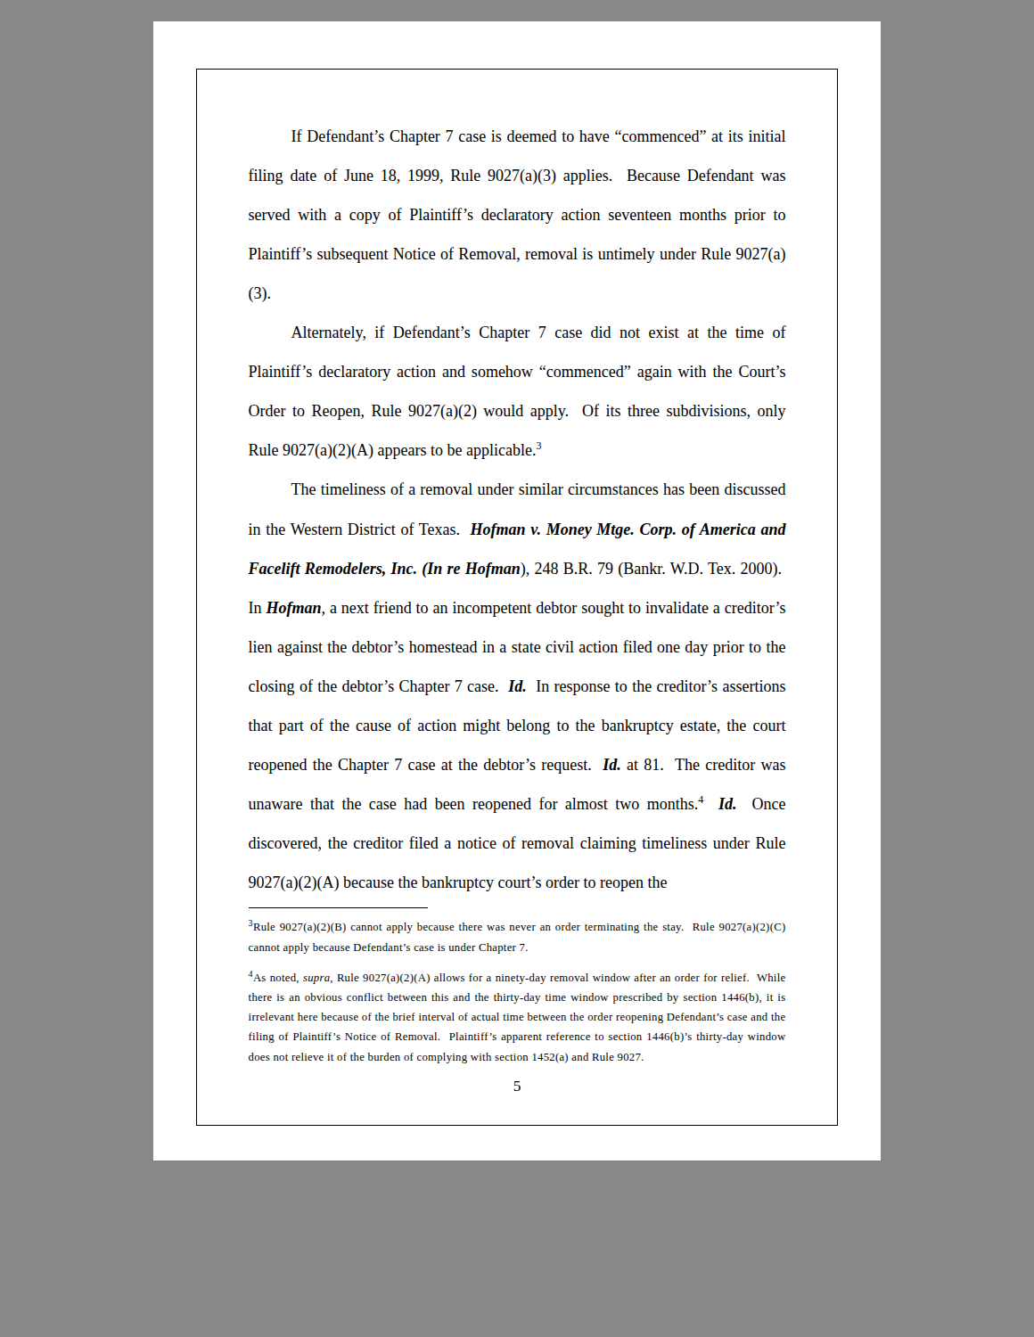If Defendant’s Chapter 7 case is deemed to have “commenced” at its initial filing date of June 18, 1999, Rule 9027(a)(3) applies. Because Defendant was served with a copy of Plaintiff’s declaratory action seventeen months prior to Plaintiff’s subsequent Notice of Removal, removal is untimely under Rule 9027(a)(3).
Alternately, if Defendant’s Chapter 7 case did not exist at the time of Plaintiff’s declaratory action and somehow “commenced” again with the Court’s Order to Reopen, Rule 9027(a)(2) would apply. Of its three subdivisions, only Rule 9027(a)(2)(A) appears to be applicable.3
The timeliness of a removal under similar circumstances has been discussed in the Western District of Texas. Hofman v. Money Mtge. Corp. of America and Facelift Remodelers, Inc. (In re Hofman), 248 B.R. 79 (Bankr. W.D. Tex. 2000). In Hofman, a next friend to an incompetent debtor sought to invalidate a creditor’s lien against the debtor’s homestead in a state civil action filed one day prior to the closing of the debtor’s Chapter 7 case. Id. In response to the creditor’s assertions that part of the cause of action might belong to the bankruptcy estate, the court reopened the Chapter 7 case at the debtor’s request. Id. at 81. The creditor was unaware that the case had been reopened for almost two months.4 Id. Once discovered, the creditor filed a notice of removal claiming timeliness under Rule 9027(a)(2)(A) because the bankruptcy court’s order to reopen the
3 Rule 9027(a)(2)(B) cannot apply because there was never an order terminating the stay. Rule 9027(a)(2)(C) cannot apply because Defendant’s case is under Chapter 7.
4 As noted, supra, Rule 9027(a)(2)(A) allows for a ninety-day removal window after an order for relief. While there is an obvious conflict between this and the thirty-day time window prescribed by section 1446(b), it is irrelevant here because of the brief interval of actual time between the order reopening Defendant’s case and the filing of Plaintiff’s Notice of Removal. Plaintiff’s apparent reference to section 1446(b)’s thirty-day window does not relieve it of the burden of complying with section 1452(a) and Rule 9027.
5